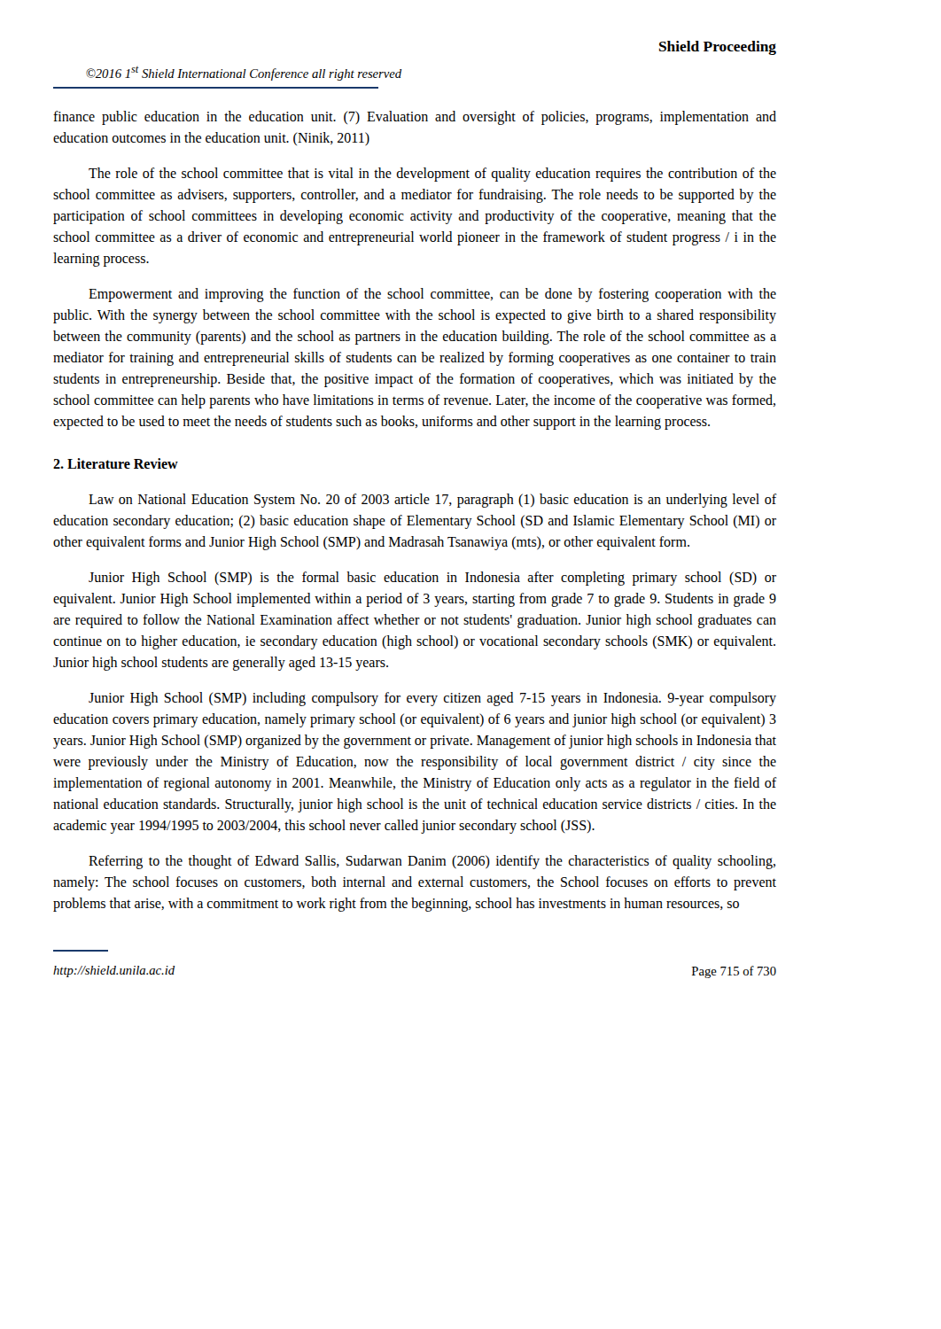Shield Proceeding
©2016 1st Shield International Conference all right reserved
finance public education in the education unit. (7) Evaluation and oversight of policies, programs, implementation and education outcomes in the education unit. (Ninik, 2011)
The role of the school committee that is vital in the development of quality education requires the contribution of the school committee as advisers, supporters, controller, and a mediator for fundraising. The role needs to be supported by the participation of school committees in developing economic activity and productivity of the cooperative, meaning that the school committee as a driver of economic and entrepreneurial world pioneer in the framework of student progress / i in the learning process.
Empowerment and improving the function of the school committee, can be done by fostering cooperation with the public. With the synergy between the school committee with the school is expected to give birth to a shared responsibility between the community (parents) and the school as partners in the education building. The role of the school committee as a mediator for training and entrepreneurial skills of students can be realized by forming cooperatives as one container to train students in entrepreneurship. Beside that, the positive impact of the formation of cooperatives, which was initiated by the school committee can help parents who have limitations in terms of revenue. Later, the income of the cooperative was formed, expected to be used to meet the needs of students such as books, uniforms and other support in the learning process.
2. Literature Review
Law on National Education System No. 20 of 2003 article 17, paragraph (1) basic education is an underlying level of education secondary education; (2) basic education shape of Elementary School (SD and Islamic Elementary School (MI) or other equivalent forms and Junior High School (SMP) and Madrasah Tsanawiya (mts), or other equivalent form.
Junior High School (SMP) is the formal basic education in Indonesia after completing primary school (SD) or equivalent. Junior High School implemented within a period of 3 years, starting from grade 7 to grade 9. Students in grade 9 are required to follow the National Examination affect whether or not students' graduation. Junior high school graduates can continue on to higher education, ie secondary education (high school) or vocational secondary schools (SMK) or equivalent. Junior high school students are generally aged 13-15 years.
Junior High School (SMP) including compulsory for every citizen aged 7-15 years in Indonesia. 9-year compulsory education covers primary education, namely primary school (or equivalent) of 6 years and junior high school (or equivalent) 3 years. Junior High School (SMP) organized by the government or private. Management of junior high schools in Indonesia that were previously under the Ministry of Education, now the responsibility of local government district / city since the implementation of regional autonomy in 2001. Meanwhile, the Ministry of Education only acts as a regulator in the field of national education standards. Structurally, junior high school is the unit of technical education service districts / cities. In the academic year 1994/1995 to 2003/2004, this school never called junior secondary school (JSS).
Referring to the thought of Edward Sallis, Sudarwan Danim (2006) identify the characteristics of quality schooling, namely: The school focuses on customers, both internal and external customers, the School focuses on efforts to prevent problems that arise, with a commitment to work right from the beginning, school has investments in human resources, so
http://shield.unila.ac.id
Page 715 of 730